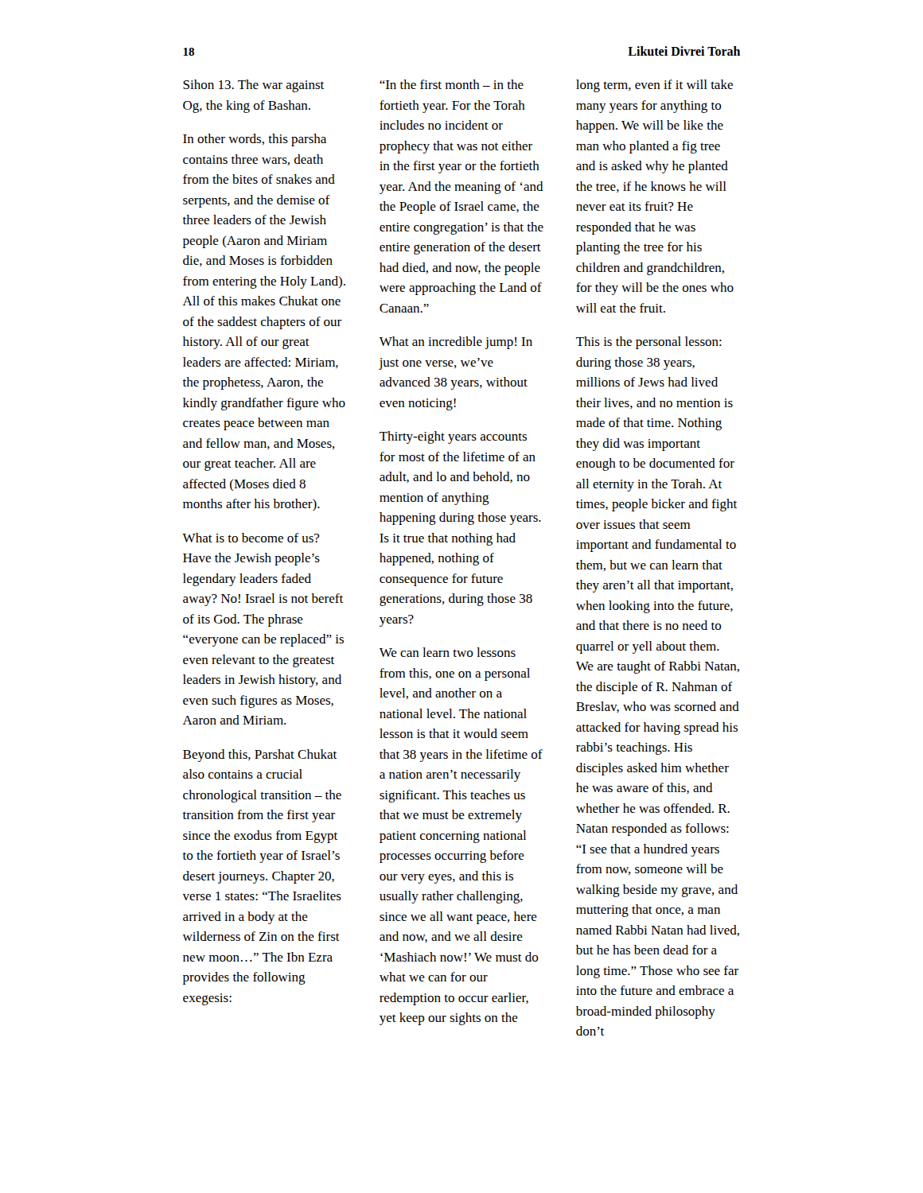18 Likutei Divrei Torah
Sihon 13. The war against Og, the king of Bashan.
In other words, this parsha contains three wars, death from the bites of snakes and serpents, and the demise of three leaders of the Jewish people (Aaron and Miriam die, and Moses is forbidden from entering the Holy Land). All of this makes Chukat one of the saddest chapters of our history. All of our great leaders are affected: Miriam, the prophetess, Aaron, the kindly grandfather figure who creates peace between man and fellow man, and Moses, our great teacher. All are affected (Moses died 8 months after his brother).
What is to become of us? Have the Jewish people’s legendary leaders faded away? No! Israel is not bereft of its God. The phrase “everyone can be replaced” is even relevant to the greatest leaders in Jewish history, and even such figures as Moses, Aaron and Miriam.
Beyond this, Parshat Chukat also contains a crucial chronological transition – the transition from the first year since the exodus from Egypt to the fortieth year of Israel’s desert journeys. Chapter 20, verse 1 states: “The Israelites arrived in a body at the wilderness of Zin on the first new moon…” The Ibn Ezra provides the following exegesis:
“In the first month – in the fortieth year. For the Torah includes no incident or prophecy that was not either in the first year or the fortieth year. And the meaning of ‘and the People of Israel came, the entire congregation’ is that the entire generation of the desert had died, and now, the people were approaching the Land of Canaan.”
What an incredible jump! In just one verse, we’ve advanced 38 years, without even noticing!
Thirty-eight years accounts for most of the lifetime of an adult, and lo and behold, no mention of anything happening during those years. Is it true that nothing had happened, nothing of consequence for future generations, during those 38 years?
We can learn two lessons from this, one on a personal level, and another on a national level. The national lesson is that it would seem that 38 years in the lifetime of a nation aren’t necessarily significant. This teaches us that we must be extremely patient concerning national processes occurring before our very eyes, and this is usually rather challenging, since we all want peace, here and now, and we all desire ‘Mashiach now!’ We must do what we can for our redemption to occur earlier, yet keep our sights on the long term, even if it will take many years for anything to happen. We will be like the man who planted a fig tree and is asked why he planted the tree, if he knows he will never eat its fruit? He responded that he was planting the tree for his children and grandchildren, for they will be the ones who will eat the fruit.
This is the personal lesson: during those 38 years, millions of Jews had lived their lives, and no mention is made of that time. Nothing they did was important enough to be documented for all eternity in the Torah. At times, people bicker and fight over issues that seem important and fundamental to them, but we can learn that they aren’t all that important, when looking into the future, and that there is no need to quarrel or yell about them. We are taught of Rabbi Natan, the disciple of R. Nahman of Breslav, who was scorned and attacked for having spread his rabbi’s teachings. His disciples asked him whether he was aware of this, and whether he was offended. R. Natan responded as follows: “I see that a hundred years from now, someone will be walking beside my grave, and muttering that once, a man named Rabbi Natan had lived, but he has been dead for a long time.” Those who see far into the future and embrace a broad-minded philosophy don’t